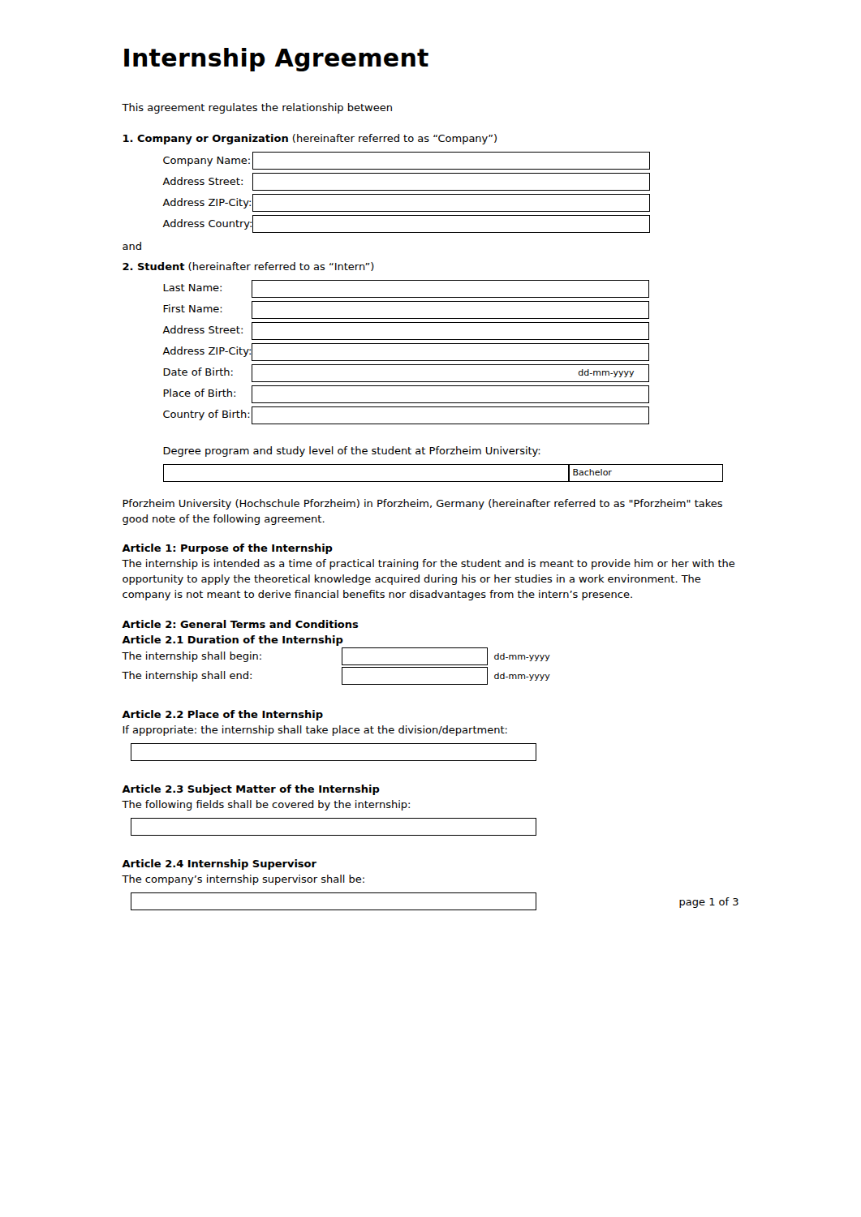Internship Agreement
This agreement regulates the relationship between
1. Company or Organization (hereinafter referred to as “Company”)
| Company Name: | |
| Address Street: | |
| Address ZIP-City: | |
| Address Country: | |
and
2. Student (hereinafter referred to as “Intern”)
| Last Name: | |
| First Name: | |
| Address Street: | |
| Address ZIP-City: | |
| Date of Birth: | dd-mm-yyyy |
| Place of Birth: | |
| Country of Birth: | |
Degree program and study level of the student at Pforzheim University:
Bachelor
Pforzheim University (Hochschule Pforzheim) in Pforzheim, Germany (hereinafter referred to as "Pforzheim" takes good note of the following agreement.
Article 1: Purpose of the Internship
The internship is intended as a time of practical training for the student and is meant to provide him or her with the opportunity to apply the theoretical knowledge acquired during his or her studies in a work environment. The company is not meant to derive financial benefits nor disadvantages from the intern’s presence.
Article 2: General Terms and Conditions
Article 2.1 Duration of the Internship
The internship shall begin: dd-mm-yyyy
The internship shall end: dd-mm-yyyy
Article 2.2 Place of the Internship
If appropriate: the internship shall take place at the division/department:
Article 2.3 Subject Matter of the Internship
The following fields shall be covered by the internship:
Article 2.4 Internship Supervisor
The company’s internship supervisor shall be:
page 1 of 3